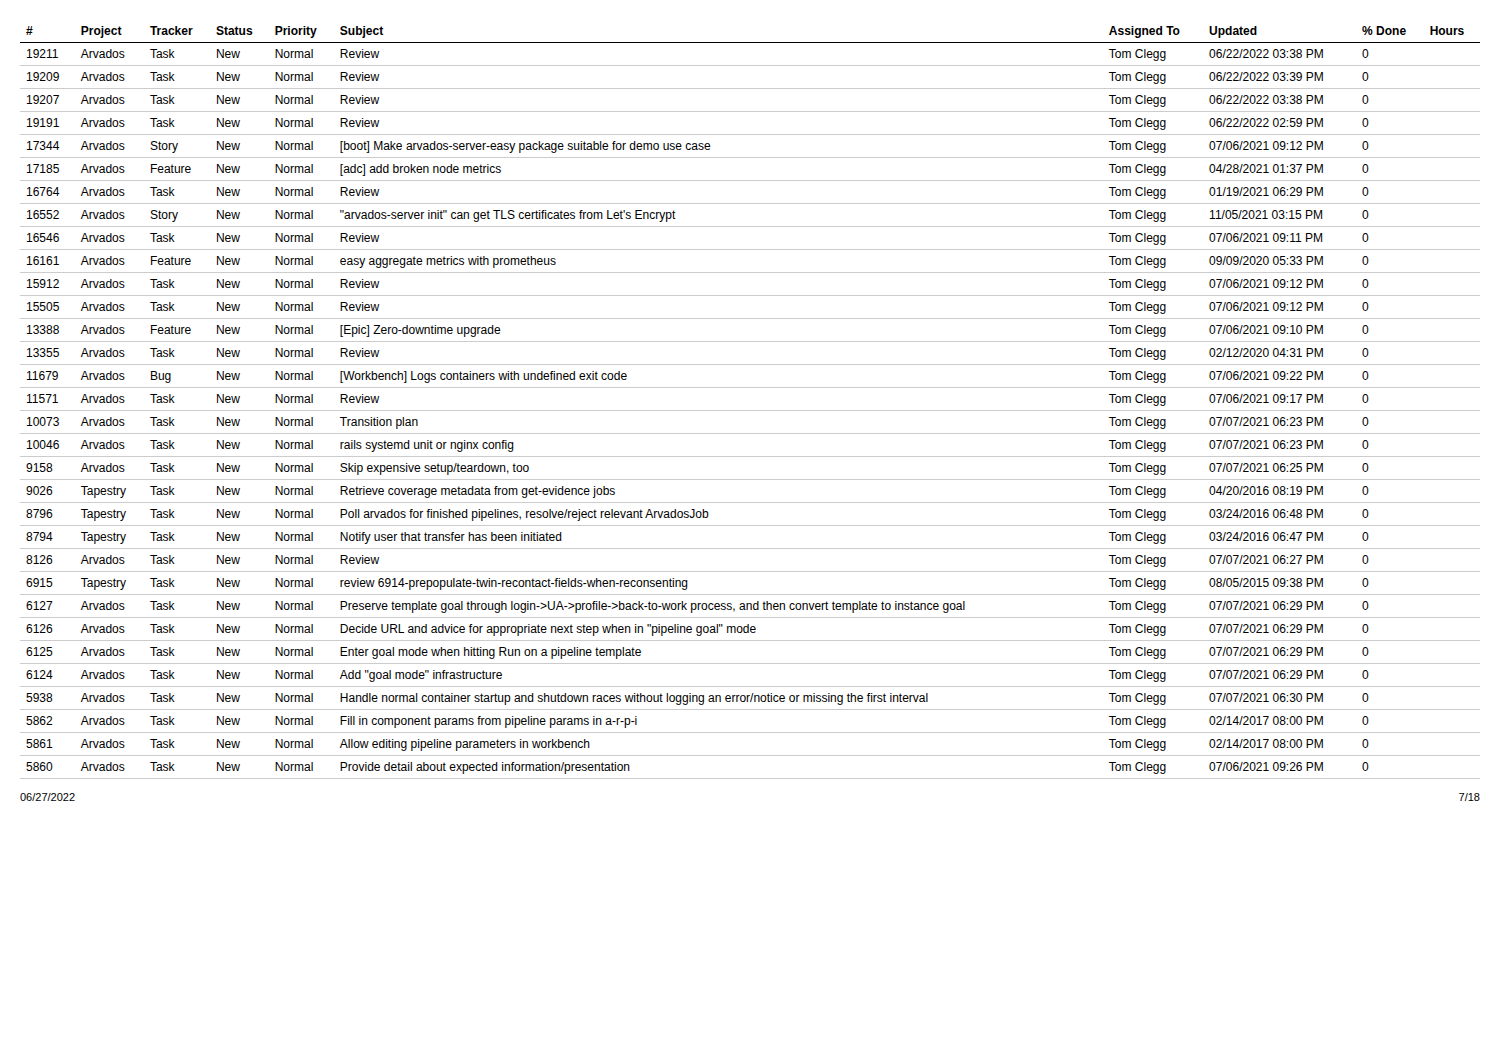| # | Project | Tracker | Status | Priority | Subject | Assigned To | Updated | % Done | Hours |
| --- | --- | --- | --- | --- | --- | --- | --- | --- | --- |
| 19211 | Arvados | Task | New | Normal | Review | Tom Clegg | 06/22/2022 03:38 PM | 0 | |
| 19209 | Arvados | Task | New | Normal | Review | Tom Clegg | 06/22/2022 03:39 PM | 0 | |
| 19207 | Arvados | Task | New | Normal | Review | Tom Clegg | 06/22/2022 03:38 PM | 0 | |
| 19191 | Arvados | Task | New | Normal | Review | Tom Clegg | 06/22/2022 02:59 PM | 0 | |
| 17344 | Arvados | Story | New | Normal | [boot] Make arvados-server-easy package suitable for demo use case | Tom Clegg | 07/06/2021 09:12 PM | 0 | |
| 17185 | Arvados | Feature | New | Normal | [adc] add broken node metrics | Tom Clegg | 04/28/2021 01:37 PM | 0 | |
| 16764 | Arvados | Task | New | Normal | Review | Tom Clegg | 01/19/2021 06:29 PM | 0 | |
| 16552 | Arvados | Story | New | Normal | "arvados-server init" can get TLS certificates from Let's Encrypt | Tom Clegg | 11/05/2021 03:15 PM | 0 | |
| 16546 | Arvados | Task | New | Normal | Review | Tom Clegg | 07/06/2021 09:11 PM | 0 | |
| 16161 | Arvados | Feature | New | Normal | easy aggregate metrics with prometheus | Tom Clegg | 09/09/2020 05:33 PM | 0 | |
| 15912 | Arvados | Task | New | Normal | Review | Tom Clegg | 07/06/2021 09:12 PM | 0 | |
| 15505 | Arvados | Task | New | Normal | Review | Tom Clegg | 07/06/2021 09:12 PM | 0 | |
| 13388 | Arvados | Feature | New | Normal | [Epic] Zero-downtime upgrade | Tom Clegg | 07/06/2021 09:10 PM | 0 | |
| 13355 | Arvados | Task | New | Normal | Review | Tom Clegg | 02/12/2020 04:31 PM | 0 | |
| 11679 | Arvados | Bug | New | Normal | [Workbench] Logs containers with undefined exit code | Tom Clegg | 07/06/2021 09:22 PM | 0 | |
| 11571 | Arvados | Task | New | Normal | Review | Tom Clegg | 07/06/2021 09:17 PM | 0 | |
| 10073 | Arvados | Task | New | Normal | Transition plan | Tom Clegg | 07/07/2021 06:23 PM | 0 | |
| 10046 | Arvados | Task | New | Normal | rails systemd unit or nginx config | Tom Clegg | 07/07/2021 06:23 PM | 0 | |
| 9158 | Arvados | Task | New | Normal | Skip expensive setup/teardown, too | Tom Clegg | 07/07/2021 06:25 PM | 0 | |
| 9026 | Tapestry | Task | New | Normal | Retrieve coverage metadata from get-evidence jobs | Tom Clegg | 04/20/2016 08:19 PM | 0 | |
| 8796 | Tapestry | Task | New | Normal | Poll arvados for finished pipelines, resolve/reject relevant ArvadosJob | Tom Clegg | 03/24/2016 06:48 PM | 0 | |
| 8794 | Tapestry | Task | New | Normal | Notify user that transfer has been initiated | Tom Clegg | 03/24/2016 06:47 PM | 0 | |
| 8126 | Arvados | Task | New | Normal | Review | Tom Clegg | 07/07/2021 06:27 PM | 0 | |
| 6915 | Tapestry | Task | New | Normal | review 6914-prepopulate-twin-recontact-fields-when-reconsenting | Tom Clegg | 08/05/2015 09:38 PM | 0 | |
| 6127 | Arvados | Task | New | Normal | Preserve template goal through login->UA->profile->back-to-work process, and then convert template to instance goal | Tom Clegg | 07/07/2021 06:29 PM | 0 | |
| 6126 | Arvados | Task | New | Normal | Decide URL and advice for appropriate next step when in "pipeline goal" mode | Tom Clegg | 07/07/2021 06:29 PM | 0 | |
| 6125 | Arvados | Task | New | Normal | Enter goal mode when hitting Run on a pipeline template | Tom Clegg | 07/07/2021 06:29 PM | 0 | |
| 6124 | Arvados | Task | New | Normal | Add "goal mode" infrastructure | Tom Clegg | 07/07/2021 06:29 PM | 0 | |
| 5938 | Arvados | Task | New | Normal | Handle normal container startup and shutdown races without logging an error/notice or missing the first interval | Tom Clegg | 07/07/2021 06:30 PM | 0 | |
| 5862 | Arvados | Task | New | Normal | Fill in component params from pipeline params in a-r-p-i | Tom Clegg | 02/14/2017 08:00 PM | 0 | |
| 5861 | Arvados | Task | New | Normal | Allow editing pipeline parameters in workbench | Tom Clegg | 02/14/2017 08:00 PM | 0 | |
| 5860 | Arvados | Task | New | Normal | Provide detail about expected information/presentation | Tom Clegg | 07/06/2021 09:26 PM | 0 | |
06/27/2022 7/18